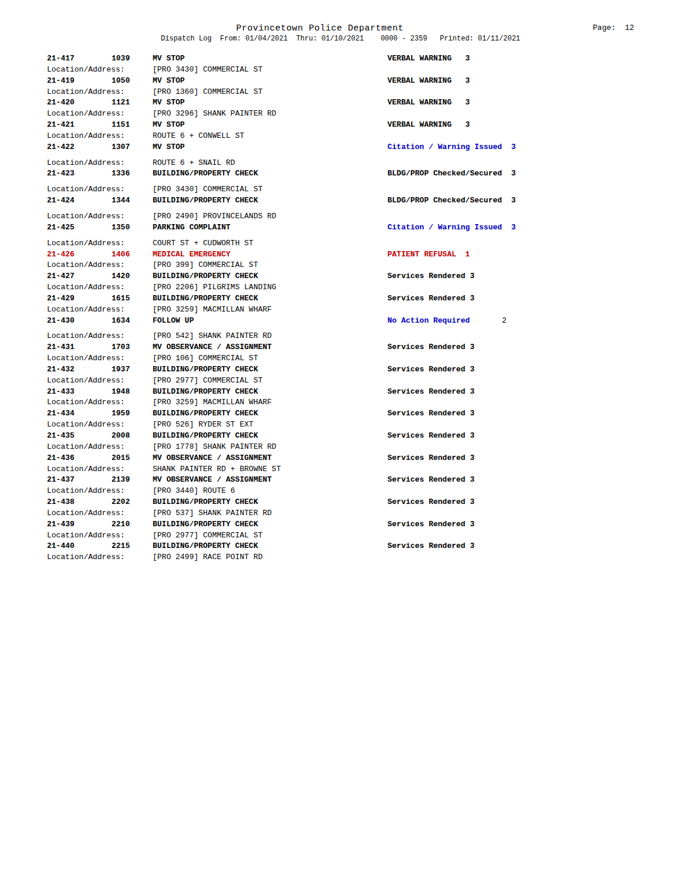Provincetown Police Department Page: 12
Dispatch Log From: 01/04/2021 Thru: 01/10/2021 0000 - 2359 Printed: 01/11/2021
| 21-417 | 1039 | MV STOP | VERBAL WARNING 3 |
| Location/Address: | [PRO 3430] COMMERCIAL ST |
| 21-419 | 1050 | MV STOP | VERBAL WARNING 3 |
| Location/Address: | [PRO 1360] COMMERCIAL ST |
| 21-420 | 1121 | MV STOP | VERBAL WARNING 3 |
| Location/Address: | [PRO 3296] SHANK PAINTER RD |
| 21-421 | 1151 | MV STOP | VERBAL WARNING 3 |
| Location/Address: | ROUTE 6 + CONWELL ST |
| 21-422 | 1307 | MV STOP | Citation / Warning Issued 3 |
| Location/Address: | ROUTE 6 + SNAIL RD |
| 21-423 | 1336 | BUILDING/PROPERTY CHECK | BLDG/PROP Checked/Secured 3 |
| Location/Address: | [PRO 3430] COMMERCIAL ST |
| 21-424 | 1344 | BUILDING/PROPERTY CHECK | BLDG/PROP Checked/Secured 3 |
| Location/Address: | [PRO 2490] PROVINCELANDS RD |
| 21-425 | 1350 | PARKING COMPLAINT | Citation / Warning Issued 3 |
| Location/Address: | COURT ST + CUDWORTH ST |
| 21-426 | 1406 | MEDICAL EMERGENCY | PATIENT REFUSAL 1 |
| Location/Address: | [PRO 399] COMMERCIAL ST |
| 21-427 | 1420 | BUILDING/PROPERTY CHECK | Services Rendered 3 |
| Location/Address: | [PRO 2206] PILGRIMS LANDING |
| 21-429 | 1615 | BUILDING/PROPERTY CHECK | Services Rendered 3 |
| Location/Address: | [PRO 3259] MACMILLAN WHARF |
| 21-430 | 1634 | FOLLOW UP | No Action Required 2 |
| Location/Address: | [PRO 542] SHANK PAINTER RD |
| 21-431 | 1703 | MV OBSERVANCE / ASSIGNMENT | Services Rendered 3 |
| Location/Address: | [PRO 106] COMMERCIAL ST |
| 21-432 | 1937 | BUILDING/PROPERTY CHECK | Services Rendered 3 |
| Location/Address: | [PRO 2977] COMMERCIAL ST |
| 21-433 | 1948 | BUILDING/PROPERTY CHECK | Services Rendered 3 |
| Location/Address: | [PRO 3259] MACMILLAN WHARF |
| 21-434 | 1959 | BUILDING/PROPERTY CHECK | Services Rendered 3 |
| Location/Address: | [PRO 526] RYDER ST EXT |
| 21-435 | 2008 | BUILDING/PROPERTY CHECK | Services Rendered 3 |
| Location/Address: | [PRO 1778] SHANK PAINTER RD |
| 21-436 | 2015 | MV OBSERVANCE / ASSIGNMENT | Services Rendered 3 |
| Location/Address: | SHANK PAINTER RD + BROWNE ST |
| 21-437 | 2139 | MV OBSERVANCE / ASSIGNMENT | Services Rendered 3 |
| Location/Address: | [PRO 3440] ROUTE 6 |
| 21-438 | 2202 | BUILDING/PROPERTY CHECK | Services Rendered 3 |
| Location/Address: | [PRO 537] SHANK PAINTER RD |
| 21-439 | 2210 | BUILDING/PROPERTY CHECK | Services Rendered 3 |
| Location/Address: | [PRO 2977] COMMERCIAL ST |
| 21-440 | 2215 | BUILDING/PROPERTY CHECK | Services Rendered 3 |
| Location/Address: | [PRO 2499] RACE POINT RD |